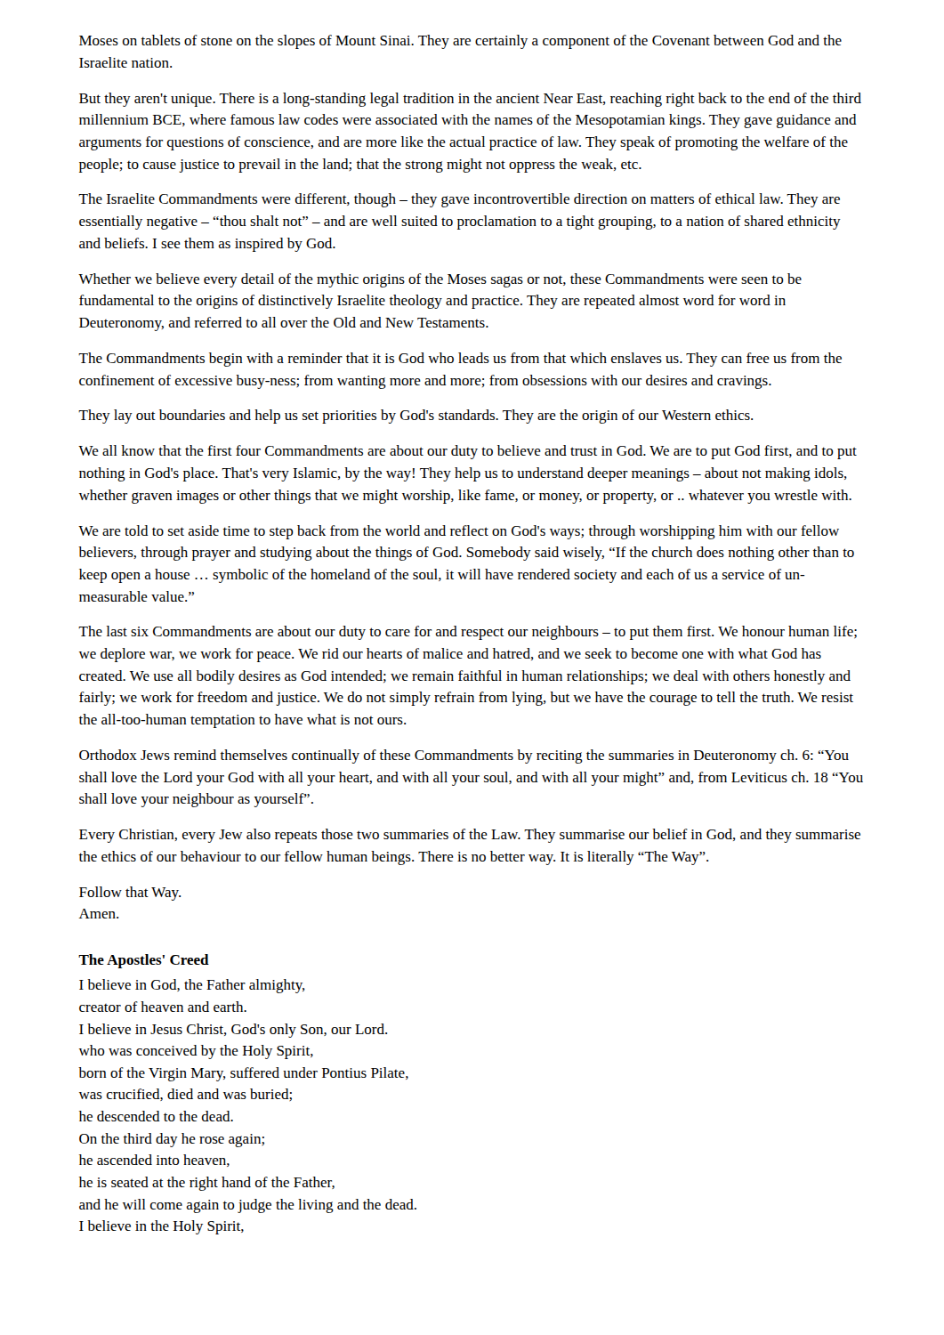Moses on tablets of stone on the slopes of Mount Sinai. They are certainly a component of the Covenant between God and the Israelite nation.
But they aren't unique. There is a long-standing legal tradition in the ancient Near East, reaching right back to the end of the third millennium BCE, where famous law codes were associated with the names of the Mesopotamian kings. They gave guidance and arguments for questions of conscience, and are more like the actual practice of law. They speak of promoting the welfare of the people; to cause justice to prevail in the land; that the strong might not oppress the weak, etc.
The Israelite Commandments were different, though – they gave incontrovertible direction on matters of ethical law. They are essentially negative – “thou shalt not” – and are well suited to proclamation to a tight grouping, to a nation of shared ethnicity and beliefs. I see them as inspired by God.
Whether we believe every detail of the mythic origins of the Moses sagas or not, these Commandments were seen to be fundamental to the origins of distinctively Israelite theology and practice. They are repeated almost word for word in Deuteronomy, and referred to all over the Old and New Testaments.
The Commandments begin with a reminder that it is God who leads us from that which enslaves us. They can free us from the confinement of excessive busy-ness; from wanting more and more; from obsessions with our desires and cravings.
They lay out boundaries and help us set priorities by God's standards. They are the origin of our Western ethics.
We all know that the first four Commandments are about our duty to believe and trust in God. We are to put God first, and to put nothing in God's place. That's very Islamic, by the way! They help us to understand deeper meanings – about not making idols, whether graven images or other things that we might worship, like fame, or money, or property, or .. whatever you wrestle with.
We are told to set aside time to step back from the world and reflect on God's ways; through worshipping him with our fellow believers, through prayer and studying about the things of God. Somebody said wisely, “If the church does nothing other than to keep open a house … symbolic of the homeland of the soul, it will have rendered society and each of us a service of un-measurable value.”
The last six Commandments are about our duty to care for and respect our neighbours – to put them first. We honour human life; we deplore war, we work for peace. We rid our hearts of malice and hatred, and we seek to become one with what God has created. We use all bodily desires as God intended; we remain faithful in human relationships; we deal with others honestly and fairly; we work for freedom and justice. We do not simply refrain from lying, but we have the courage to tell the truth. We resist the all-too-human temptation to have what is not ours.
Orthodox Jews remind themselves continually of these Commandments by reciting the summaries in Deuteronomy ch. 6: “You shall love the Lord your God with all your heart, and with all your soul, and with all your might” and, from Leviticus ch. 18 “You shall love your neighbour as yourself”.
Every Christian, every Jew also repeats those two summaries of the Law. They summarise our belief in God, and they summarise the ethics of our behaviour to our fellow human beings. There is no better way. It is literally “The Way”.
Follow that Way.
Amen.
The Apostles' Creed
I believe in God, the Father almighty,
creator of heaven and earth.
I believe in Jesus Christ, God's only Son, our Lord.
who was conceived by the Holy Spirit,
born of the Virgin Mary, suffered under Pontius Pilate,
was crucified, died and was buried;
he descended to the dead.
On the third day he rose again;
he ascended into heaven,
he is seated at the right hand of the Father,
and he will come again to judge the living and the dead.
I believe in the Holy Spirit,